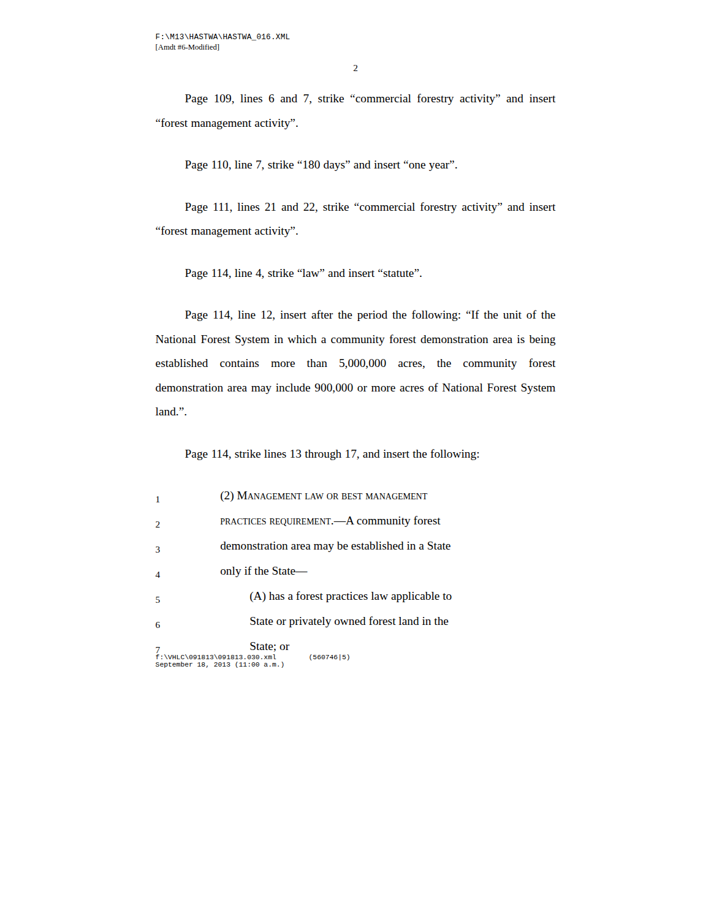F:\M13\HASTWA\HASTWA_016.XML
[Amdt #6-Modified]
2
Page 109, lines 6 and 7, strike “commercial forestry activity” and insert “forest management activity”.
Page 110, line 7, strike “180 days” and insert “one year”.
Page 111, lines 21 and 22, strike “commercial forestry activity” and insert “forest management activity”.
Page 114, line 4, strike “law” and insert “statute”.
Page 114, line 12, insert after the period the following: “If the unit of the National Forest System in which a community forest demonstration area is being established contains more than 5,000,000 acres, the community forest demonstration area may include 900,000 or more acres of National Forest System land.”.
Page 114, strike lines 13 through 17, and insert the following:
1(2) Management law or best management
2 practices requirement.—A community forest
3 demonstration area may be established in a State
4 only if the State—
5(A) has a forest practices law applicable to
6 State or privately owned forest land in the
7 State; or
f:\VHLC\091813\091813.030.xml (560746|5)
September 18, 2013 (11:00 a.m.)